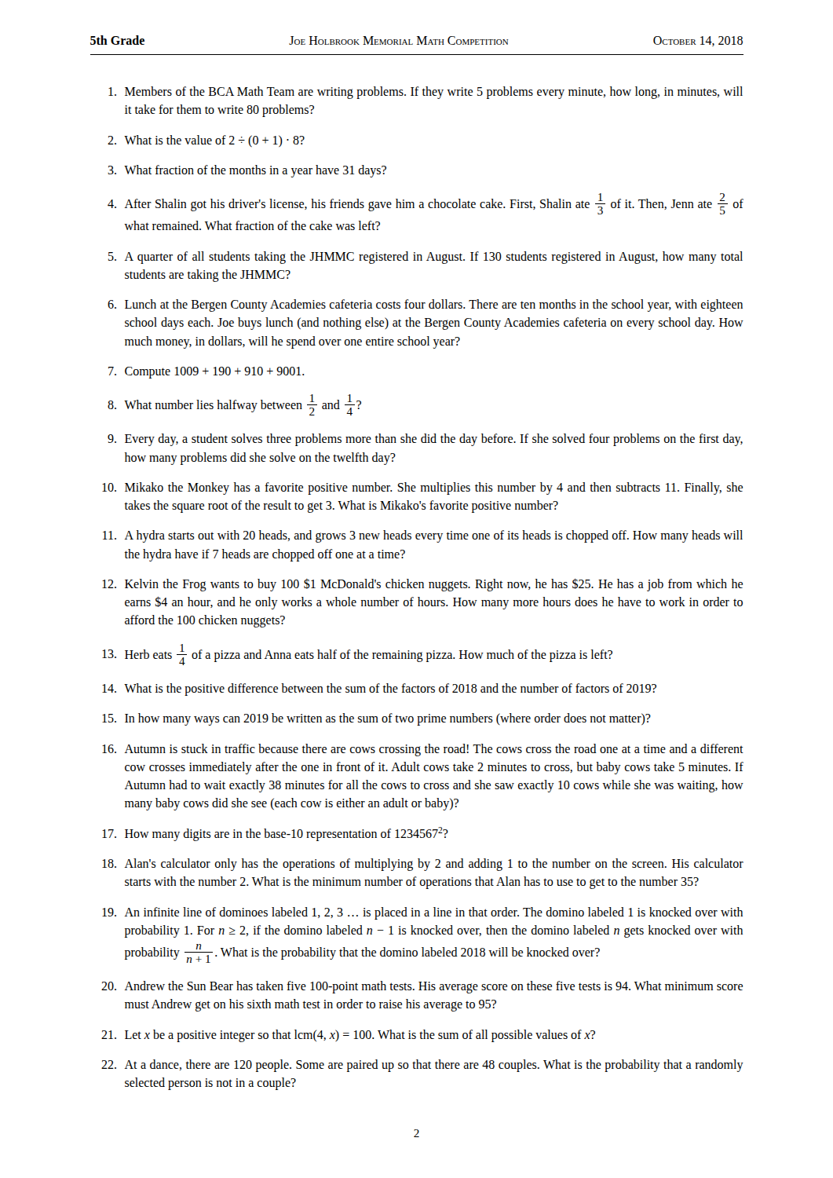5th Grade
Joe Holbrook Memorial Math Competition
October 14, 2018
Members of the BCA Math Team are writing problems. If they write 5 problems every minute, how long, in minutes, will it take for them to write 80 problems?
What is the value of 2 ÷ (0 + 1) · 8?
What fraction of the months in a year have 31 days?
After Shalin got his driver's license, his friends gave him a chocolate cake. First, Shalin ate 13 of it. Then, Jenn ate 25 of what remained. What fraction of the cake was left?
A quarter of all students taking the JHMMC registered in August. If 130 students registered in August, how many total students are taking the JHMMC?
Lunch at the Bergen County Academies cafeteria costs four dollars. There are ten months in the school year, with eighteen school days each. Joe buys lunch (and nothing else) at the Bergen County Academies cafeteria on every school day. How much money, in dollars, will he spend over one entire school year?
Compute 1009 + 190 + 910 + 9001.
What number lies halfway between 12 and 14?
Every day, a student solves three problems more than she did the day before. If she solved four problems on the first day, how many problems did she solve on the twelfth day?
Mikako the Monkey has a favorite positive number. She multiplies this number by 4 and then subtracts 11. Finally, she takes the square root of the result to get 3. What is Mikako's favorite positive number?
A hydra starts out with 20 heads, and grows 3 new heads every time one of its heads is chopped off. How many heads will the hydra have if 7 heads are chopped off one at a time?
Kelvin the Frog wants to buy 100 $1 McDonald's chicken nuggets. Right now, he has $25. He has a job from which he earns $4 an hour, and he only works a whole number of hours. How many more hours does he have to work in order to afford the 100 chicken nuggets?
Herb eats 14 of a pizza and Anna eats half of the remaining pizza. How much of the pizza is left?
What is the positive difference between the sum of the factors of 2018 and the number of factors of 2019?
In how many ways can 2019 be written as the sum of two prime numbers (where order does not matter)?
Autumn is stuck in traffic because there are cows crossing the road! The cows cross the road one at a time and a different cow crosses immediately after the one in front of it. Adult cows take 2 minutes to cross, but baby cows take 5 minutes. If Autumn had to wait exactly 38 minutes for all the cows to cross and she saw exactly 10 cows while she was waiting, how many baby cows did she see (each cow is either an adult or baby)?
How many digits are in the base-10 representation of 12345672?
Alan's calculator only has the operations of multiplying by 2 and adding 1 to the number on the screen. His calculator starts with the number 2. What is the minimum number of operations that Alan has to use to get to the number 35?
An infinite line of dominoes labeled 1, 2, 3 … is placed in a line in that order. The domino labeled 1 is knocked over with probability 1. For n ≥ 2, if the domino labeled n − 1 is knocked over, then the domino labeled n gets knocked over with probability nn + 1. What is the probability that the domino labeled 2018 will be knocked over?
Andrew the Sun Bear has taken five 100-point math tests. His average score on these five tests is 94. What minimum score must Andrew get on his sixth math test in order to raise his average to 95?
Let x be a positive integer so that lcm(4, x) = 100. What is the sum of all possible values of x?
At a dance, there are 120 people. Some are paired up so that there are 48 couples. What is the probability that a randomly selected person is not in a couple?
2